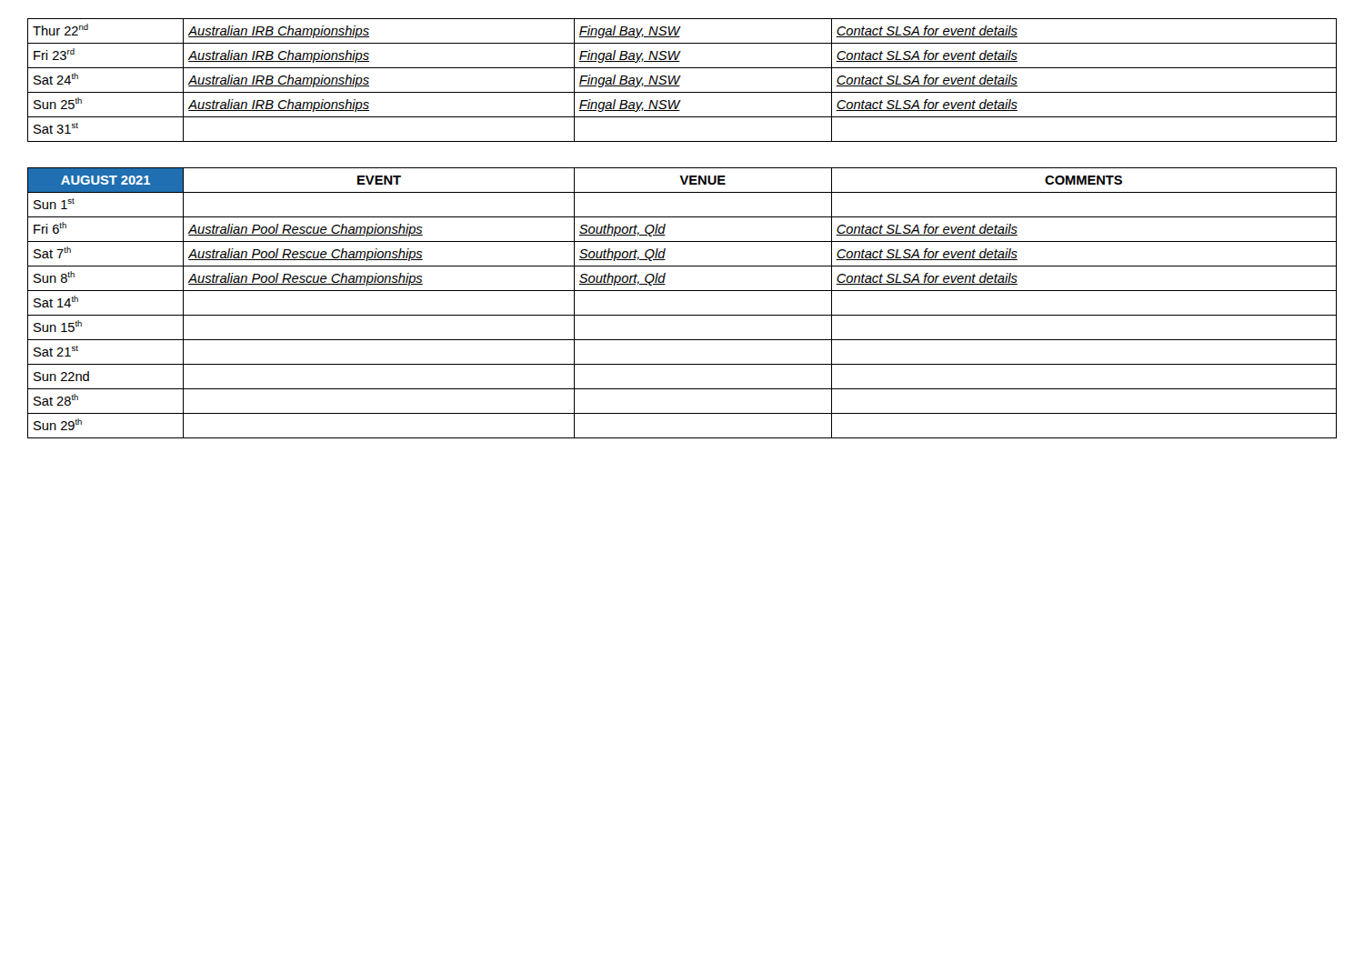| Thur 22 nd | Australian IRB Championships | Fingal Bay, NSW | Contact SLSA for event details |
| Fri 23 rd | Australian IRB Championships | Fingal Bay, NSW | Contact SLSA for event details |
| Sat 24 th | Australian IRB Championships | Fingal Bay, NSW | Contact SLSA for event details |
| Sun 25 th | Australian IRB Championships | Fingal Bay, NSW | Contact SLSA for event details |
| Sat 31 st | | | |
| AUGUST 2021 | EVENT | VENUE | COMMENTS |
| Sun 1 st | | | |
| Fri 6 th | Australian Pool Rescue Championships | Southport, Qld | Contact SLSA for event details |
| Sat 7 th | Australian Pool Rescue Championships | Southport, Qld | Contact SLSA for event details |
| Sun 8 th | Australian Pool Rescue Championships | Southport, Qld | Contact SLSA for event details |
| Sat 14 th | | | |
| Sun 15 th | | | |
| Sat 21 st | | | |
| Sun 22nd | | | |
| Sat 28 th | | | |
| Sun 29 th | | | |